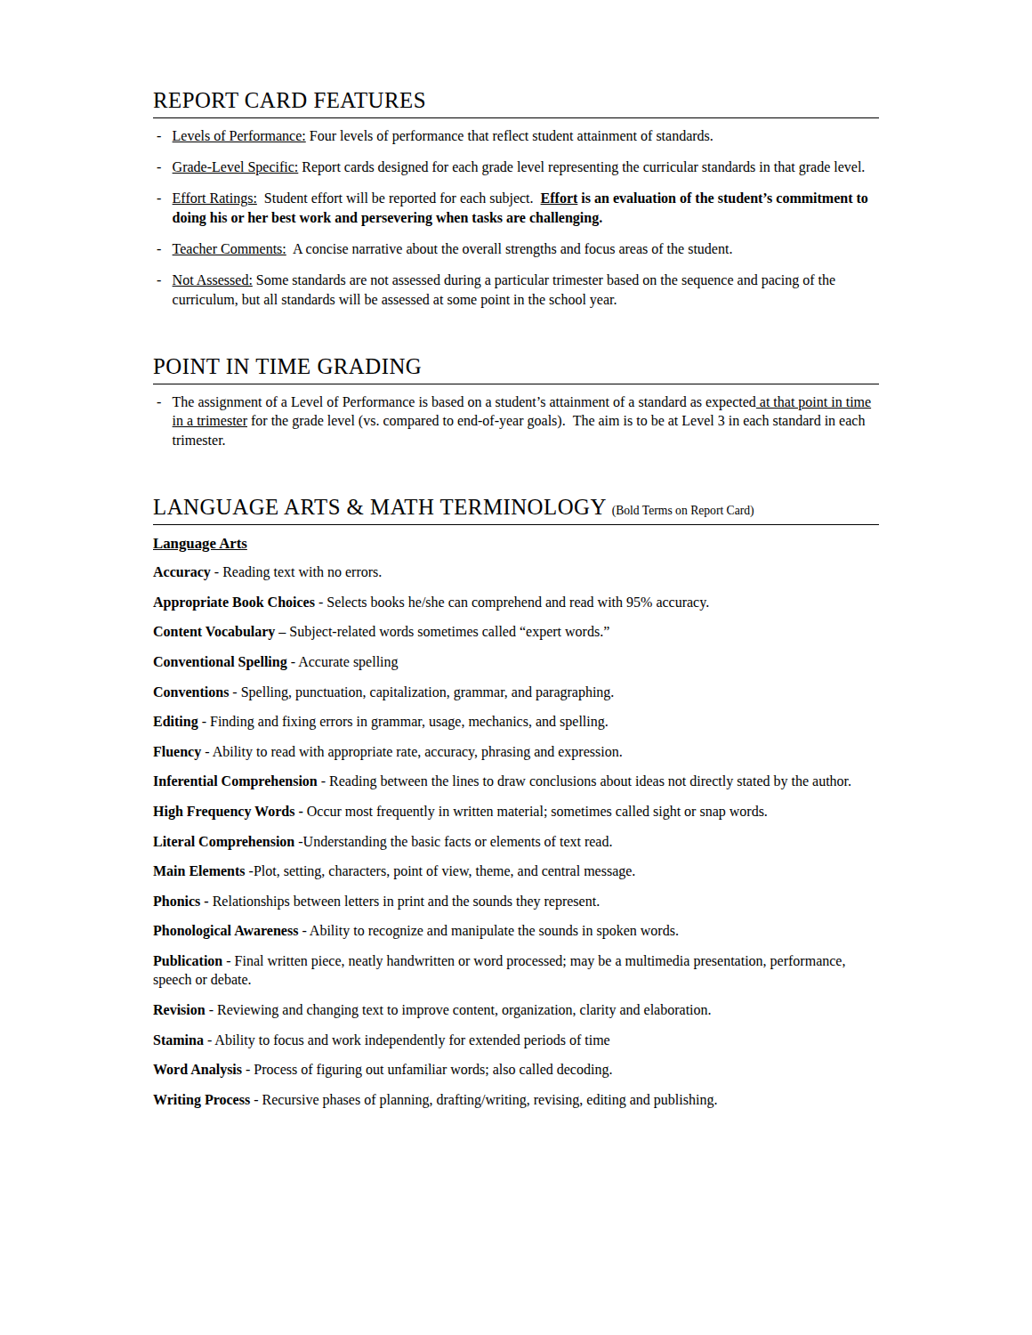REPORT CARD FEATURES
Levels of Performance: Four levels of performance that reflect student attainment of standards.
Grade-Level Specific: Report cards designed for each grade level representing the curricular standards in that grade level.
Effort Ratings: Student effort will be reported for each subject. Effort is an evaluation of the student’s commitment to doing his or her best work and persevering when tasks are challenging.
Teacher Comments: A concise narrative about the overall strengths and focus areas of the student.
Not Assessed: Some standards are not assessed during a particular trimester based on the sequence and pacing of the curriculum, but all standards will be assessed at some point in the school year.
POINT IN TIME GRADING
The assignment of a Level of Performance is based on a student’s attainment of a standard as expected at that point in time in a trimester for the grade level (vs. compared to end-of-year goals). The aim is to be at Level 3 in each standard in each trimester.
LANGUAGE ARTS & MATH TERMINOLOGY (Bold Terms on Report Card)
Language Arts
Accuracy - Reading text with no errors.
Appropriate Book Choices - Selects books he/she can comprehend and read with 95% accuracy.
Content Vocabulary – Subject-related words sometimes called “expert words.”
Conventional Spelling - Accurate spelling
Conventions - Spelling, punctuation, capitalization, grammar, and paragraphing.
Editing - Finding and fixing errors in grammar, usage, mechanics, and spelling.
Fluency - Ability to read with appropriate rate, accuracy, phrasing and expression.
Inferential Comprehension - Reading between the lines to draw conclusions about ideas not directly stated by the author.
High Frequency Words - Occur most frequently in written material; sometimes called sight or snap words.
Literal Comprehension -Understanding the basic facts or elements of text read.
Main Elements -Plot, setting, characters, point of view, theme, and central message.
Phonics - Relationships between letters in print and the sounds they represent.
Phonological Awareness - Ability to recognize and manipulate the sounds in spoken words.
Publication - Final written piece, neatly handwritten or word processed; may be a multimedia presentation, performance, speech or debate.
Revision - Reviewing and changing text to improve content, organization, clarity and elaboration.
Stamina - Ability to focus and work independently for extended periods of time
Word Analysis - Process of figuring out unfamiliar words; also called decoding.
Writing Process - Recursive phases of planning, drafting/writing, revising, editing and publishing.